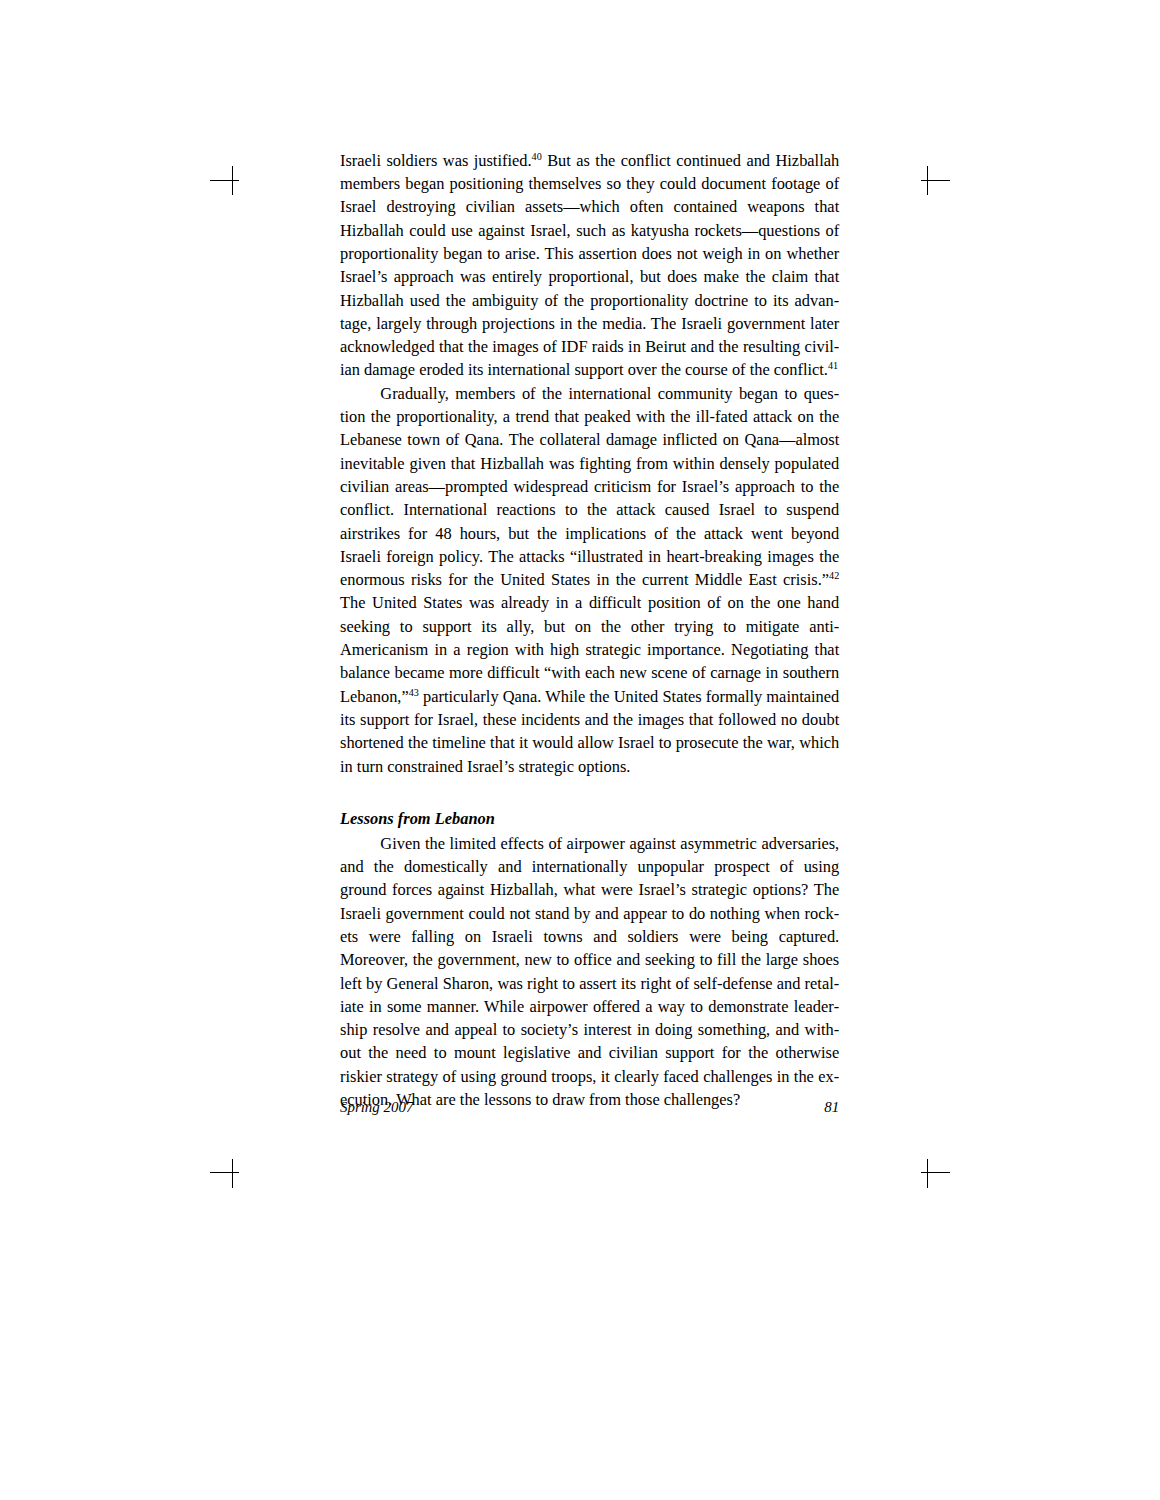Israeli soldiers was justified.40 But as the conflict continued and Hizballah members began positioning themselves so they could document footage of Israel destroying civilian assets—which often contained weapons that Hizballah could use against Israel, such as katyusha rockets—questions of proportionality began to arise. This assertion does not weigh in on whether Israel’s approach was entirely proportional, but does make the claim that Hizballah used the ambiguity of the proportionality doctrine to its advantage, largely through projections in the media. The Israeli government later acknowledged that the images of IDF raids in Beirut and the resulting civilian damage eroded its international support over the course of the conflict.41
Gradually, members of the international community began to question the proportionality, a trend that peaked with the ill-fated attack on the Lebanese town of Qana. The collateral damage inflicted on Qana—almost inevitable given that Hizballah was fighting from within densely populated civilian areas—prompted widespread criticism for Israel’s approach to the conflict. International reactions to the attack caused Israel to suspend airstrikes for 48 hours, but the implications of the attack went beyond Israeli foreign policy. The attacks “illustrated in heart-breaking images the enormous risks for the United States in the current Middle East crisis.”42 The United States was already in a difficult position of on the one hand seeking to support its ally, but on the other trying to mitigate anti-Americanism in a region with high strategic importance. Negotiating that balance became more difficult “with each new scene of carnage in southern Lebanon,”43 particularly Qana. While the United States formally maintained its support for Israel, these incidents and the images that followed no doubt shortened the timeline that it would allow Israel to prosecute the war, which in turn constrained Israel’s strategic options.
Lessons from Lebanon
Given the limited effects of airpower against asymmetric adversaries, and the domestically and internationally unpopular prospect of using ground forces against Hizballah, what were Israel’s strategic options? The Israeli government could not stand by and appear to do nothing when rockets were falling on Israeli towns and soldiers were being captured. Moreover, the government, new to office and seeking to fill the large shoes left by General Sharon, was right to assert its right of self-defense and retaliate in some manner. While airpower offered a way to demonstrate leadership resolve and appeal to society’s interest in doing something, and without the need to mount legislative and civilian support for the otherwise riskier strategy of using ground troops, it clearly faced challenges in the execution. What are the lessons to draw from those challenges?
Spring 2007 81